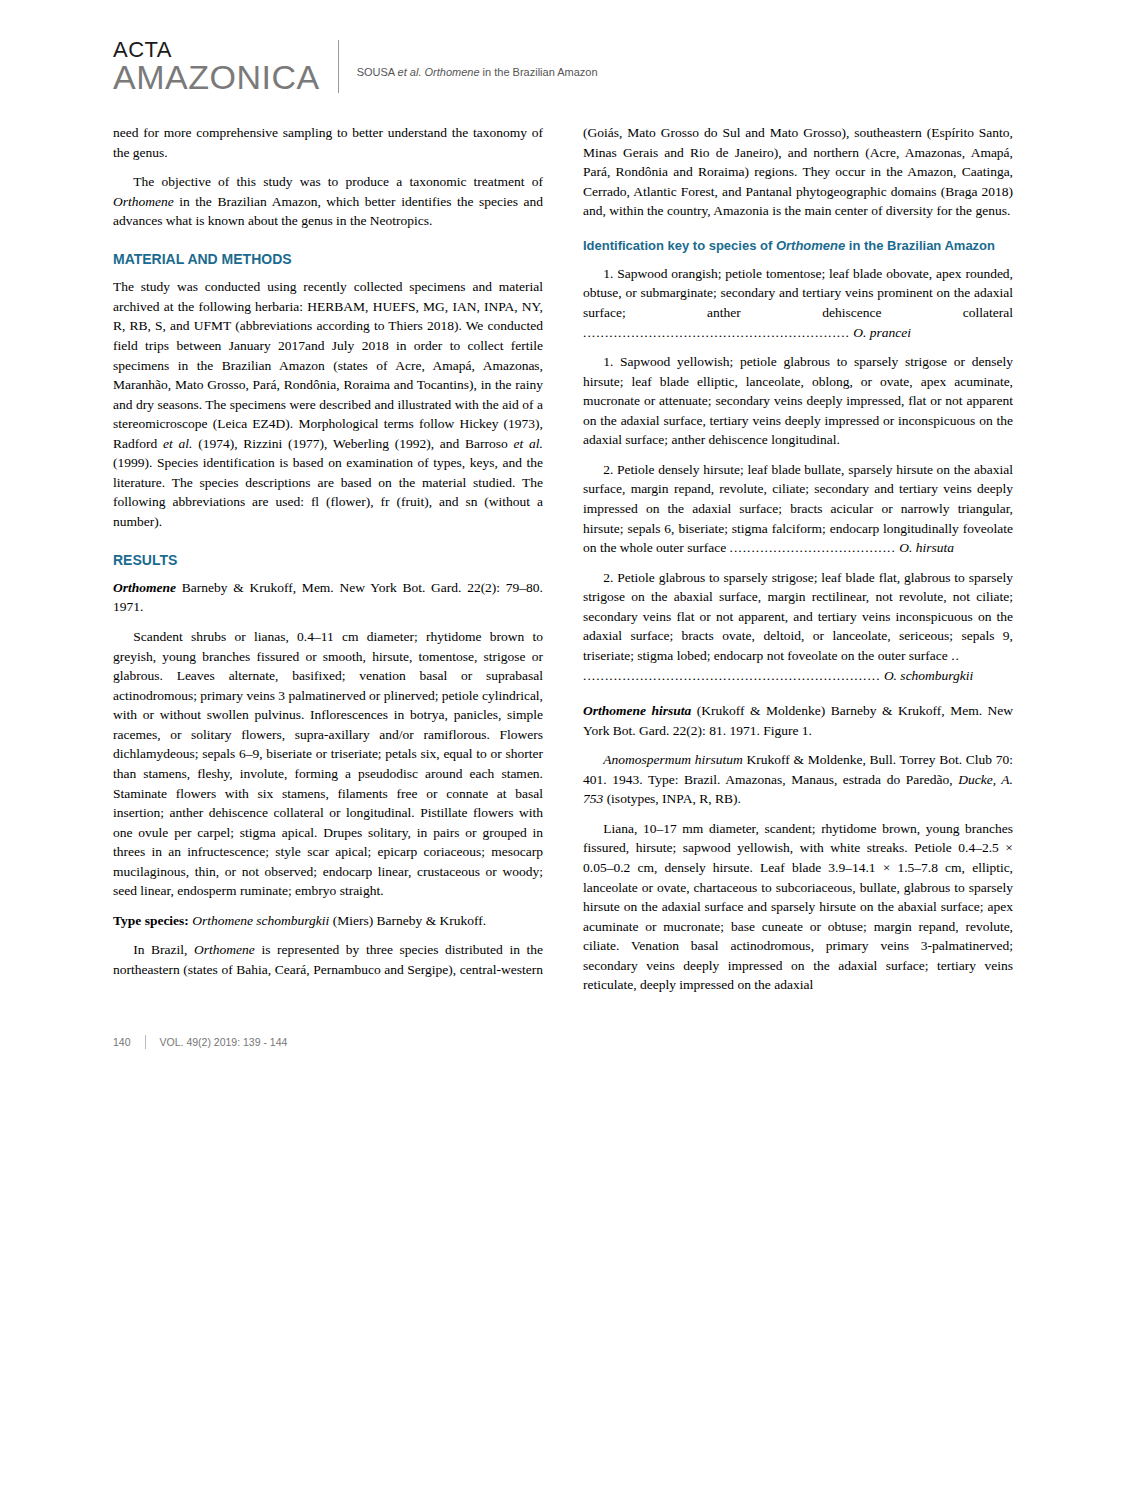ACTA AMAZONICA
SOUSA et al. Orthomene in the Brazilian Amazon
need for more comprehensive sampling to better understand the taxonomy of the genus.
The objective of this study was to produce a taxonomic treatment of Orthomene in the Brazilian Amazon, which better identifies the species and advances what is known about the genus in the Neotropics.
Material and methods
The study was conducted using recently collected specimens and material archived at the following herbaria: HERBAM, HUEFS, MG, IAN, INPA, NY, R, RB, S, and UFMT (abbreviations according to Thiers 2018). We conducted field trips between January 2017and July 2018 in order to collect fertile specimens in the Brazilian Amazon (states of Acre, Amapá, Amazonas, Maranhão, Mato Grosso, Pará, Rondônia, Roraima and Tocantins), in the rainy and dry seasons. The specimens were described and illustrated with the aid of a stereomicroscope (Leica EZ4D). Morphological terms follow Hickey (1973), Radford et al. (1974), Rizzini (1977), Weberling (1992), and Barroso et al. (1999). Species identification is based on examination of types, keys, and the literature. The species descriptions are based on the material studied. The following abbreviations are used: fl (flower), fr (fruit), and sn (without a number).
Results
Orthomene Barneby & Krukoff, Mem. New York Bot. Gard. 22(2): 79–80. 1971.
Scandent shrubs or lianas, 0.4–11 cm diameter; rhytidome brown to greyish, young branches fissured or smooth, hirsute, tomentose, strigose or glabrous. Leaves alternate, basifixed; venation basal or suprabasal actinodromous; primary veins 3 palmatinerved or plinerved; petiole cylindrical, with or without swollen pulvinus. Inflorescences in botrya, panicles, simple racemes, or solitary flowers, supra-axillary and/or ramiflorous. Flowers dichlamydeous; sepals 6–9, biseriate or triseriate; petals six, equal to or shorter than stamens, fleshy, involute, forming a pseudodisc around each stamen. Staminate flowers with six stamens, filaments free or connate at basal insertion; anther dehiscence collateral or longitudinal. Pistillate flowers with one ovule per carpel; stigma apical. Drupes solitary, in pairs or grouped in threes in an infructescence; style scar apical; epicarp coriaceous; mesocarp mucilaginous, thin, or not observed; endocarp linear, crustaceous or woody; seed linear, endosperm ruminate; embryo straight.
Type species: Orthomene schomburgkii (Miers) Barneby & Krukoff.
In Brazil, Orthomene is represented by three species distributed in the northeastern (states of Bahia, Ceará, Pernambuco and Sergipe), central-western (Goiás, Mato Grosso do Sul and Mato Grosso), southeastern (Espírito Santo, Minas Gerais and Rio de Janeiro), and northern (Acre, Amazonas, Amapá, Pará, Rondônia and Roraima) regions. They occur in the Amazon, Caatinga, Cerrado, Atlantic Forest, and Pantanal phytogeographic domains (Braga 2018) and, within the country, Amazonia is the main center of diversity for the genus.
Identification key to species of Orthomene in the Brazilian Amazon
1. Sapwood orangish; petiole tomentose; leaf blade obovate, apex rounded, obtuse, or submarginate; secondary and tertiary veins prominent on the adaxial surface; anther dehiscence collateral ............................................................. O. prancei
1. Sapwood yellowish; petiole glabrous to sparsely strigose or densely hirsute; leaf blade elliptic, lanceolate, oblong, or ovate, apex acuminate, mucronate or attenuate; secondary veins deeply impressed, flat or not apparent on the adaxial surface, tertiary veins deeply impressed or inconspicuous on the adaxial surface; anther dehiscence longitudinal.
2. Petiole densely hirsute; leaf blade bullate, sparsely hirsute on the abaxial surface, margin repand, revolute, ciliate; secondary and tertiary veins deeply impressed on the adaxial surface; bracts acicular or narrowly triangular, hirsute; sepals 6, biseriate; stigma falciform; endocarp longitudinally foveolate on the whole outer surface ...................................... O. hirsuta
2. Petiole glabrous to sparsely strigose; leaf blade flat, glabrous to sparsely strigose on the abaxial surface, margin rectilinear, not revolute, not ciliate; secondary veins flat or not apparent, and tertiary veins inconspicuous on the adaxial surface; bracts ovate, deltoid, or lanceolate, sericeous; sepals 9, triseriate; stigma lobed; endocarp not foveolate on the outer surface ..
.................................................................... O. schomburgkii
Orthomene hirsuta (Krukoff & Moldenke) Barneby & Krukoff, Mem. New York Bot. Gard. 22(2): 81. 1971. Figure 1.
Anomospermum hirsutum Krukoff & Moldenke, Bull. Torrey Bot. Club 70: 401. 1943. Type: Brazil. Amazonas, Manaus, estrada do Paredão, Ducke, A. 753 (isotypes, INPA, R, RB).
Liana, 10–17 mm diameter, scandent; rhytidome brown, young branches fissured, hirsute; sapwood yellowish, with white streaks. Petiole 0.4–2.5 × 0.05–0.2 cm, densely hirsute. Leaf blade 3.9–14.1 × 1.5–7.8 cm, elliptic, lanceolate or ovate, chartaceous to subcoriaceous, bullate, glabrous to sparsely hirsute on the adaxial surface and sparsely hirsute on the abaxial surface; apex acuminate or mucronate; base cuneate or obtuse; margin repand, revolute, ciliate. Venation basal actinodromous, primary veins 3-palmatinerved; secondary veins deeply impressed on the adaxial surface; tertiary veins reticulate, deeply impressed on the adaxial
140 VOL. 49(2) 2019: 139 - 144